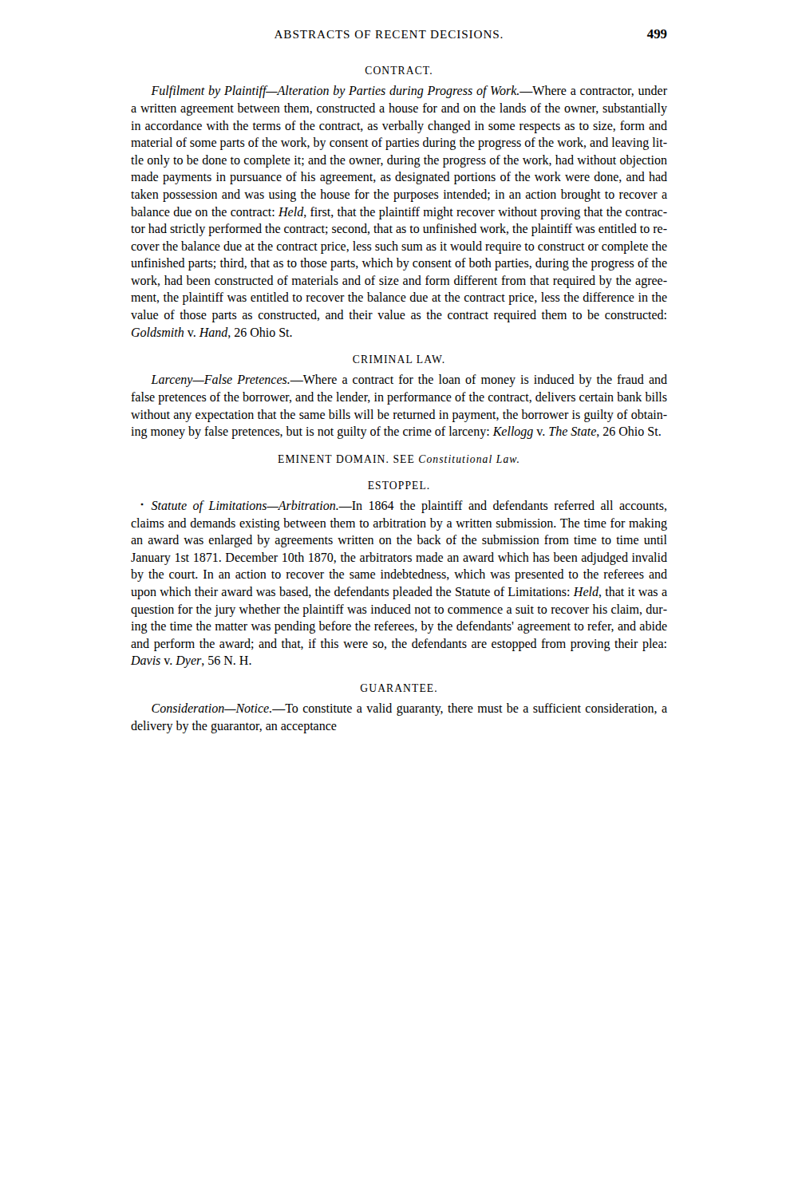Abstracts of Recent Decisions. 499
Contract.
Fulfilment by Plaintiff—Alteration by Parties during Progress of Work.—Where a contractor, under a written agreement between them, constructed a house for and on the lands of the owner, substantially in accordance with the terms of the contract, as verbally changed in some respects as to size, form and material of some parts of the work, by consent of parties during the progress of the work, and leaving little only to be done to complete it; and the owner, during the progress of the work, had without objection made payments in pursuance of his agreement, as designated portions of the work were done, and had taken possession and was using the house for the purposes intended; in an action brought to recover a balance due on the contract: Held, first, that the plaintiff might recover without proving that the contractor had strictly performed the contract; second, that as to unfinished work, the plaintiff was entitled to recover the balance due at the contract price, less such sum as it would require to construct or complete the unfinished parts; third, that as to those parts, which by consent of both parties, during the progress of the work, had been constructed of materials and of size and form different from that required by the agreement, the plaintiff was entitled to recover the balance due at the contract price, less the difference in the value of those parts as constructed, and their value as the contract required them to be constructed: Goldsmith v. Hand, 26 Ohio St.
Criminal Law.
Larceny—False Pretences.—Where a contract for the loan of money is induced by the fraud and false pretences of the borrower, and the lender, in performance of the contract, delivers certain bank bills without any expectation that the same bills will be returned in payment, the borrower is guilty of obtaining money by false pretences, but is not guilty of the crime of larceny: Kellogg v. The State, 26 Ohio St.
Eminent Domain. See Constitutional Law.
Estoppel.
Statute of Limitations—Arbitration.—In 1864 the plaintiff and defendants referred all accounts, claims and demands existing between them to arbitration by a written submission. The time for making an award was enlarged by agreements written on the back of the submission from time to time until January 1st 1871. December 10th 1870, the arbitrators made an award which has been adjudged invalid by the court. In an action to recover the same indebtedness, which was presented to the referees and upon which their award was based, the defendants pleaded the Statute of Limitations: Held, that it was a question for the jury whether the plaintiff was induced not to commence a suit to recover his claim, during the time the matter was pending before the referees, by the defendants' agreement to refer, and abide and perform the award; and that, if this were so, the defendants are estopped from proving their plea: Davis v. Dyer, 56 N. H.
Guarantee.
Consideration—Notice.—To constitute a valid guaranty, there must be a sufficient consideration, a delivery by the guarantor, an acceptance